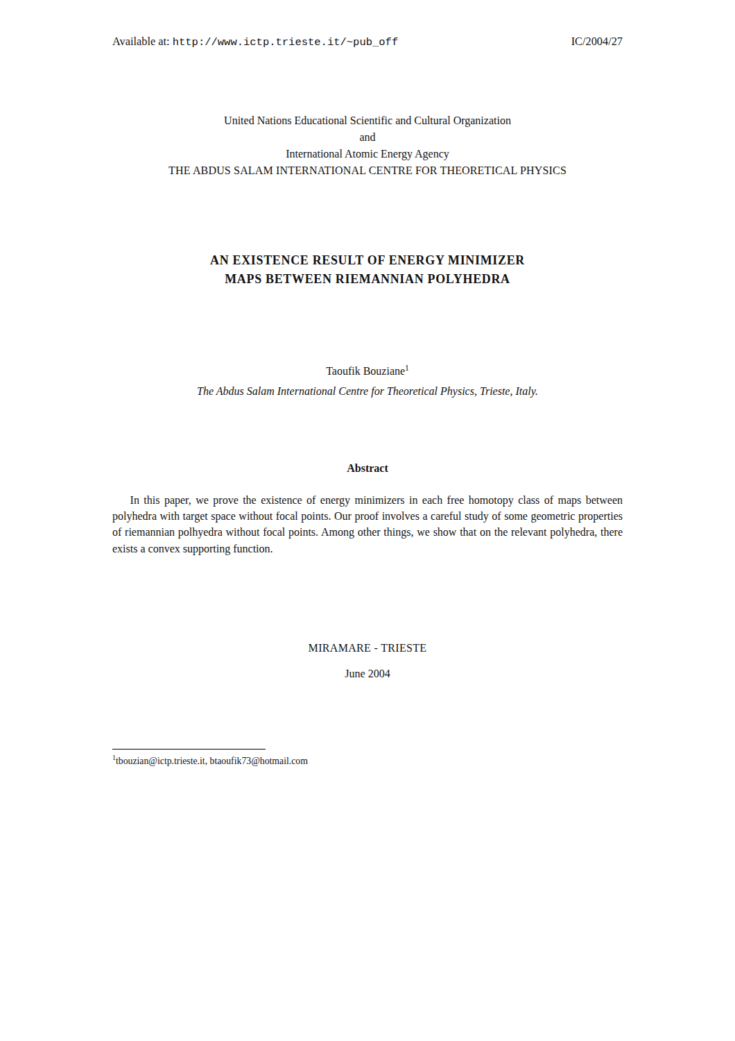Available at: http://www.ictp.trieste.it/~pub_off IC/2004/27
United Nations Educational Scientific and Cultural Organization and International Atomic Energy Agency THE ABDUS SALAM INTERNATIONAL CENTRE FOR THEORETICAL PHYSICS
AN EXISTENCE RESULT OF ENERGY MINIMIZER
MAPS BETWEEN RIEMANNIAN POLYHEDRA
Taoufik Bouziane1
The Abdus Salam International Centre for Theoretical Physics, Trieste, Italy.
Abstract
In this paper, we prove the existence of energy minimizers in each free homotopy class of maps between polyhedra with target space without focal points. Our proof involves a careful study of some geometric properties of riemannian polhyedra without focal points. Among other things, we show that on the relevant polyhedra, there exists a convex supporting function.
MIRAMARE - TRIESTE
June 2004
1tbouzian@ictp.trieste.it, btaoufik73@hotmail.com